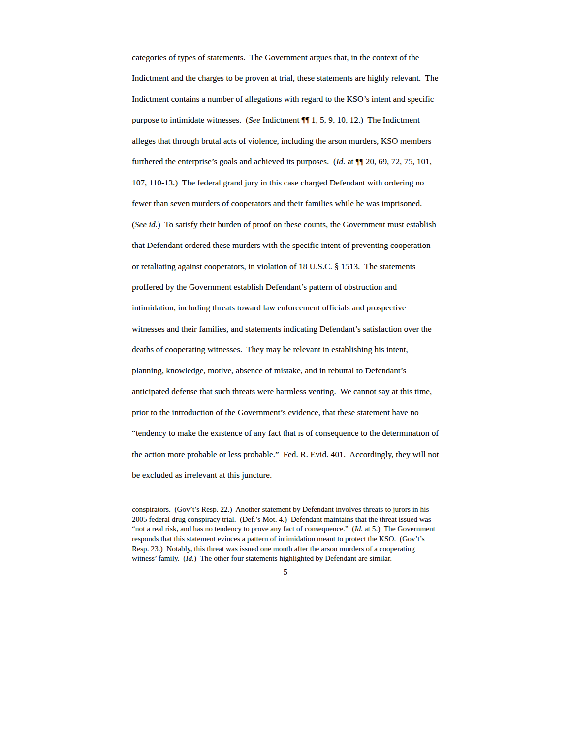categories of types of statements. The Government argues that, in the context of the Indictment and the charges to be proven at trial, these statements are highly relevant. The Indictment contains a number of allegations with regard to the KSO’s intent and specific purpose to intimidate witnesses. (See Indictment ¶¶ 1, 5, 9, 10, 12.) The Indictment alleges that through brutal acts of violence, including the arson murders, KSO members furthered the enterprise’s goals and achieved its purposes. (Id. at ¶¶ 20, 69, 72, 75, 101, 107, 110-13.) The federal grand jury in this case charged Defendant with ordering no fewer than seven murders of cooperators and their families while he was imprisoned. (See id.) To satisfy their burden of proof on these counts, the Government must establish that Defendant ordered these murders with the specific intent of preventing cooperation or retaliating against cooperators, in violation of 18 U.S.C. § 1513. The statements proffered by the Government establish Defendant’s pattern of obstruction and intimidation, including threats toward law enforcement officials and prospective witnesses and their families, and statements indicating Defendant’s satisfaction over the deaths of cooperating witnesses. They may be relevant in establishing his intent, planning, knowledge, motive, absence of mistake, and in rebuttal to Defendant’s anticipated defense that such threats were harmless venting. We cannot say at this time, prior to the introduction of the Government’s evidence, that these statement have no “tendency to make the existence of any fact that is of consequence to the determination of the action more probable or less probable.” Fed. R. Evid. 401. Accordingly, they will not be excluded as irrelevant at this juncture.
conspirators. (Gov’t’s Resp. 22.) Another statement by Defendant involves threats to jurors in his 2005 federal drug conspiracy trial. (Def.’s Mot. 4.) Defendant maintains that the threat issued was “not a real risk, and has no tendency to prove any fact of consequence.” (Id. at 5.) The Government responds that this statement evinces a pattern of intimidation meant to protect the KSO. (Gov’t’s Resp. 23.) Notably, this threat was issued one month after the arson murders of a cooperating witness’ family. (Id.) The other four statements highlighted by Defendant are similar.
5